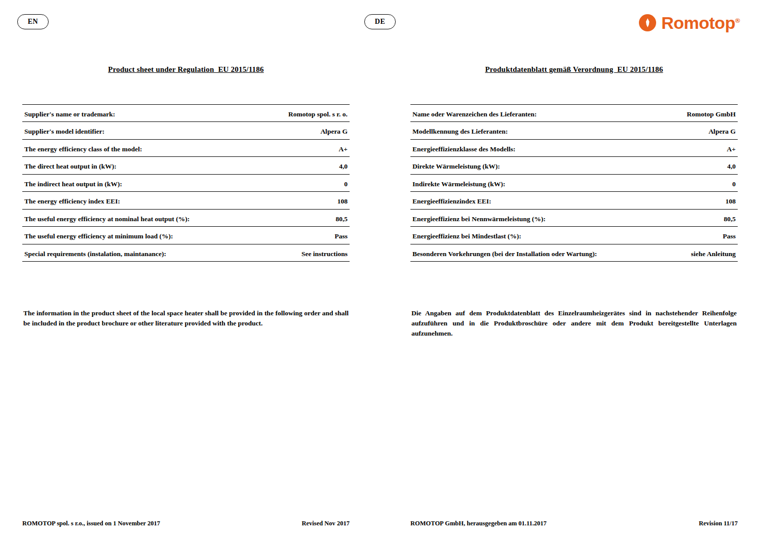EN
DE
Romotop®
Product sheet under Regulation EU 2015/1186
| Supplier's name or trademark: | Romotop spol. s r. o. |
| Supplier's model identifier: | Alpera G |
| The energy efficiency class of the model: | A+ |
| The direct heat output in (kW): | 4,0 |
| The indirect heat output in (kW): | 0 |
| The energy efficiency index EEI: | 108 |
| The useful energy efficiency at nominal heat output (%): | 80,5 |
| The useful energy efficiency at minimum load (%): | Pass |
| Special requirements (instalation, maintanance): | See instructions |
The information in the product sheet of the local space heater shall be provided in the following order and shall be included in the product brochure or other literature provided with the product.
Produktdatenblatt gemäß Verordnung EU 2015/1186
| Name oder Warenzeichen des Lieferanten: | Romotop GmbH |
| Modellkennung des Lieferanten: | Alpera G |
| Energieeffizienzklasse des Modells: | A+ |
| Direkte Wärmeleistung (kW): | 4,0 |
| Indirekte Wärmeleistung (kW): | 0 |
| Energieeffizienzindex EEI: | 108 |
| Energieeffizienz bei Nennwärmeleistung (%): | 80,5 |
| Energieeffizienz bei Mindestlast (%): | Pass |
| Besonderen Vorkehrungen (bei der Installation oder Wartung): | siehe Anleitung |
Die Angaben auf dem Produktdatenblatt des Einzelraumheizgerätes sind in nachstehender Reihenfolge aufzuführen und in die Produktbroschüre oder andere mit dem Produkt bereitgestellte Unterlagen aufzunehmen.
ROMOTOP spol. s r.o., issued on 1 November 2017 Revised Nov 2017
ROMOTOP GmbH, herausgegeben am 01.11.2017 Revision 11/17